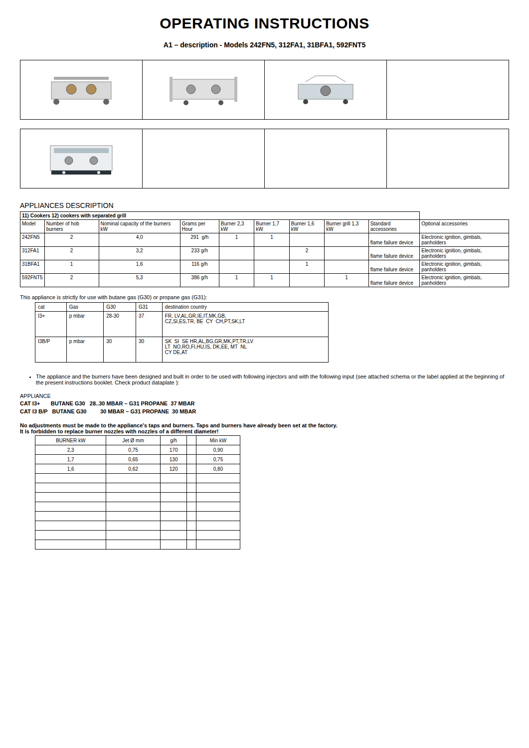OPERATING INSTRUCTIONS
A1 – description - Models 242FN5, 312FA1, 31BFA1, 592FNT5
APPLIANCES DESCRIPTION
| 11) Cookers 12) cookers with separated grill |
| Model | Number of hob burners | Nominal capacity of the burners kW | Grams per Hour | Burner 2,3 kW | Burner 1,7 kW | Burner 1,6 kW | Burner grill 1,3 kW | Standard accessories | Optional accessories |
| 242FN5 | 2 | 4,0 | 291 g/h | 1 | 1 | | | flame failure device | Electronic ignition, gimbals, panholders |
| 312FA1 | 2 | 3,2 | 233 g/h | | | 2 | | flame failure device | Electronic ignition, gimbals, panholders |
| 31BFA1 | 1 | 1,6 | 116 g/h | | | 1 | | flame failure device | Electronic ignition, gimbals, panholders |
| 592FNT5 | 2 | 5,3 | 386 g/h | 1 | 1 | | 1 | flame failure device | Electronic ignition, gimbals, panholders |
This appliance is strictly for use with butane gas (G30) or propane gas (G31):
| cat | Gas | G30 | G31 | destination country |
| I3+ | p mbar | 28-30 | 37 | FR, LV,AL,GR,IE,IT,MK,GB, CZ,SI,ES,TR, BE CY CH,PT,SK,LT |
| I3B/P | p mbar | 30 | 30 | SK SI SE HR,AL,BG,GR,MK,PT,TR,LV LT NO,RO,FI,HU,IS, DK,EE, MT NL CY DE,AT |
The appliance and the burners have been designed and built in order to be used with following injectors and with the following input (see attached schema or the label applied at the beginning of the present instructions booklet. Check product dataplate ):
APPLIANCE
CAT I3+ BUTANE G30 28..30 MBAR – G31 PROPANE 37 MBAR
CAT I3 B/P BUTANE G30 30 MBAR – G31 PROPANE 30 MBAR
No adjustments must be made to the appliance's taps and burners. Taps and burners have already been set at the factory.
It is forbidden to replace burner nozzles with nozzles of a different diameter!
| BURNER kW | Jet Ø mm | g/h | | Min kW |
| --- | --- | --- | --- | --- |
| 2,3 | 0,75 | 170 | | 0,90 |
| 1,7 | 0,65 | 130 | | 0,75 |
| 1,6 | 0,62 | 120 | | 0,80 |